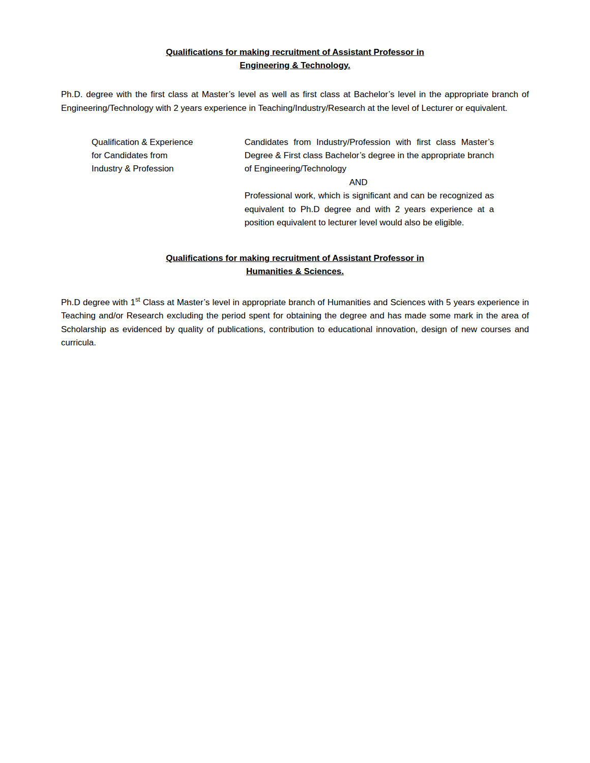Qualifications for making recruitment of Assistant Professor in
Engineering & Technology.
Ph.D. degree with the first class at Master’s level as well as first class at Bachelor’s level in the appropriate branch of Engineering/Technology with 2 years experience in Teaching/Industry/Research at the level of Lecturer or equivalent.
| Qualification & Experience for Candidates from Industry & Profession | Candidates from Industry/Profession with first class Master’s Degree & First class Bachelor’s degree in the appropriate branch of Engineering/Technology AND Professional work, which is significant and can be recognized as equivalent to Ph.D degree and with 2 years experience at a position equivalent to lecturer level would also be eligible. |
Qualifications for making recruitment of Assistant Professor in
Humanities & Sciences.
Ph.D degree with 1st Class at Master’s level in appropriate branch of Humanities and Sciences with 5 years experience in Teaching and/or Research excluding the period spent for obtaining the degree and has made some mark in the area of Scholarship as evidenced by quality of publications, contribution to educational innovation, design of new courses and curricula.